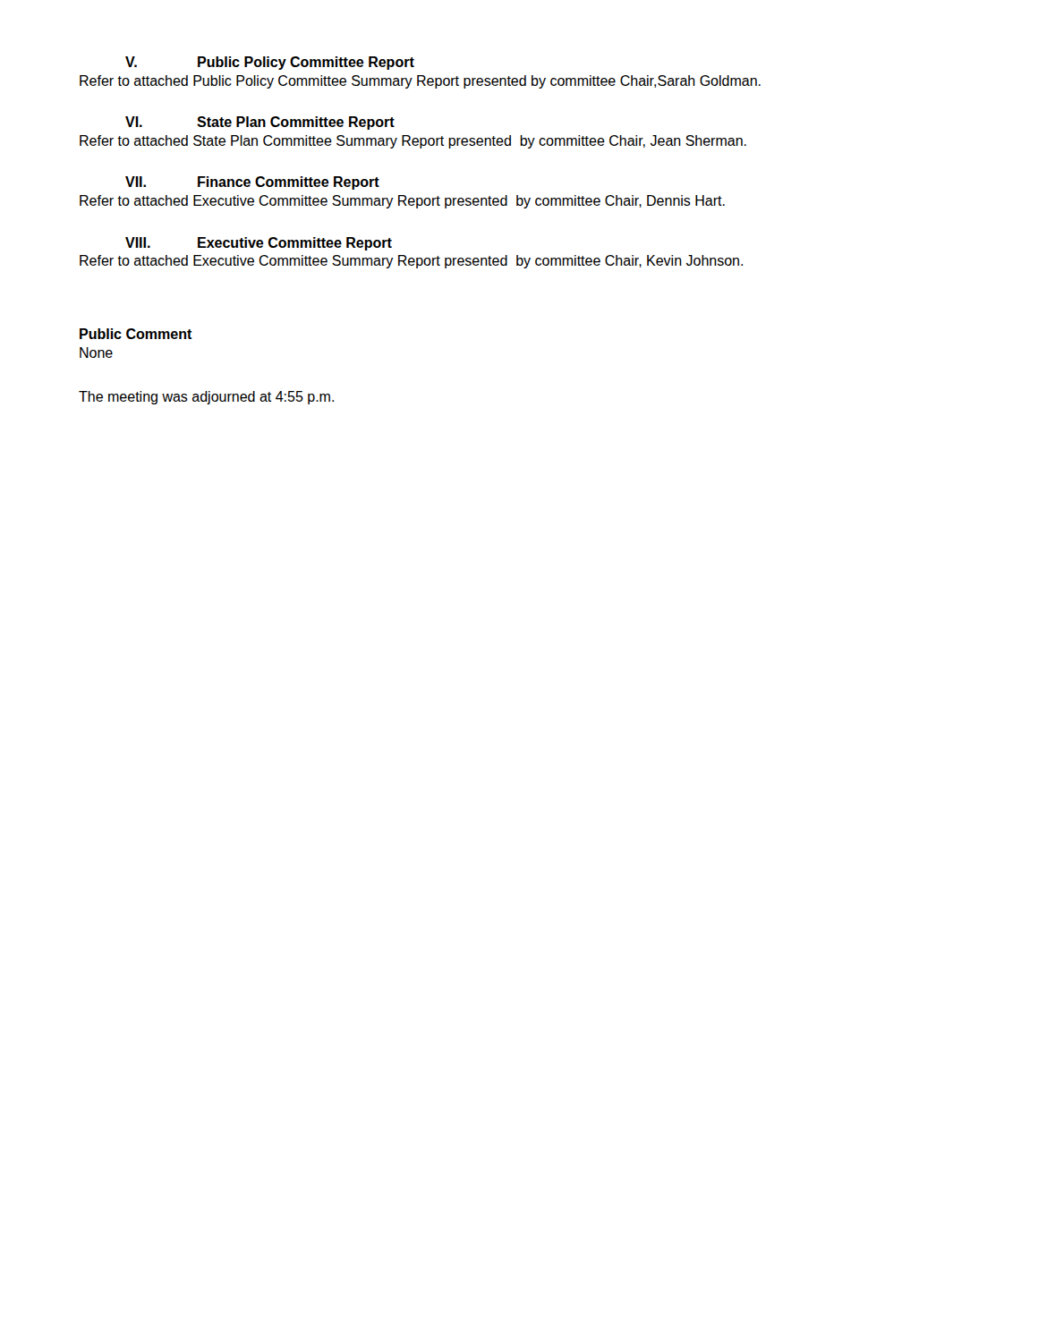V. Public Policy Committee Report
Refer to attached Public Policy Committee Summary Report presented by committee Chair,Sarah Goldman.
VI. State Plan Committee Report
Refer to attached State Plan Committee Summary Report presented by committee Chair, Jean Sherman.
VII. Finance Committee Report
Refer to attached Executive Committee Summary Report presented by committee Chair, Dennis Hart.
VIII. Executive Committee Report
Refer to attached Executive Committee Summary Report presented by committee Chair, Kevin Johnson.
Public Comment
None
The meeting was adjourned at 4:55 p.m.